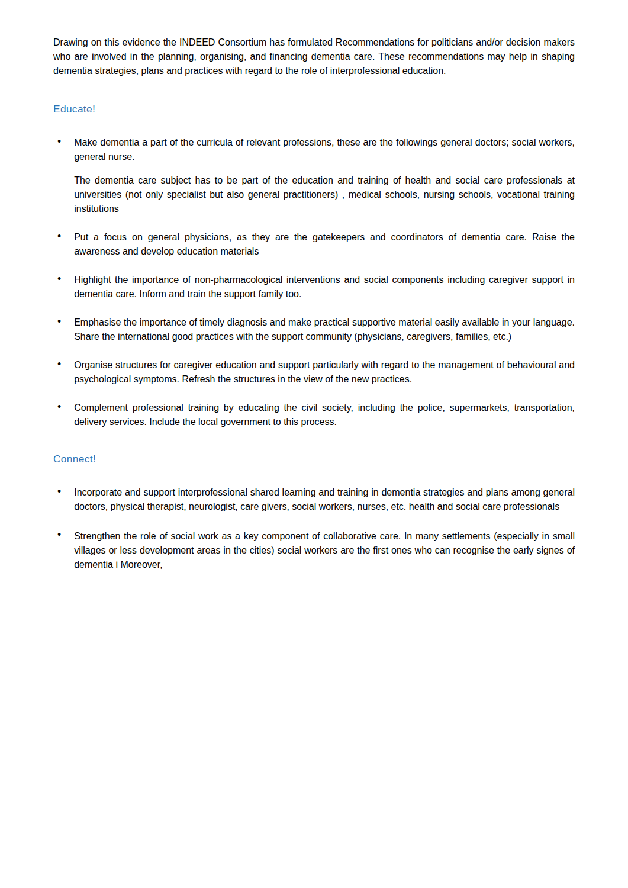Drawing on this evidence the INDEED Consortium has formulated Recommendations for politicians and/or decision makers who are involved in the planning, organising, and financing dementia care. These recommendations may help in shaping dementia strategies, plans and practices with regard to the role of interprofessional education.
Educate!
Make dementia a part of the curricula of relevant professions, these are the followings general doctors; social workers, general nurse.
The dementia care subject has to be part of the education and training of health and social care professionals at universities (not only specialist but also general practitioners) , medical schools, nursing schools, vocational training institutions
Put a focus on general physicians, as they are the gatekeepers and coordinators of dementia care. Raise the awareness and develop education materials
Highlight the importance of non-pharmacological interventions and social components including caregiver support in dementia care. Inform and train the support family too.
Emphasise the importance of timely diagnosis and make practical supportive material easily available in your language. Share the international good practices with the support community (physicians, caregivers, families, etc.)
Organise structures for caregiver education and support particularly with regard to the management of behavioural and psychological symptoms. Refresh the structures in the view of the new practices.
Complement professional training by educating the civil society, including the police, supermarkets, transportation, delivery services. Include the local government to this process.
Connect!
Incorporate and support interprofessional shared learning and training in dementia strategies and plans among general doctors, physical therapist, neurologist, care givers, social workers, nurses, etc. health and social care professionals
Strengthen the role of social work as a key component of collaborative care. In many settlements (especially in small villages or less development areas in the cities) social workers are the first ones who can recognise the early signes of dementia i Moreover,